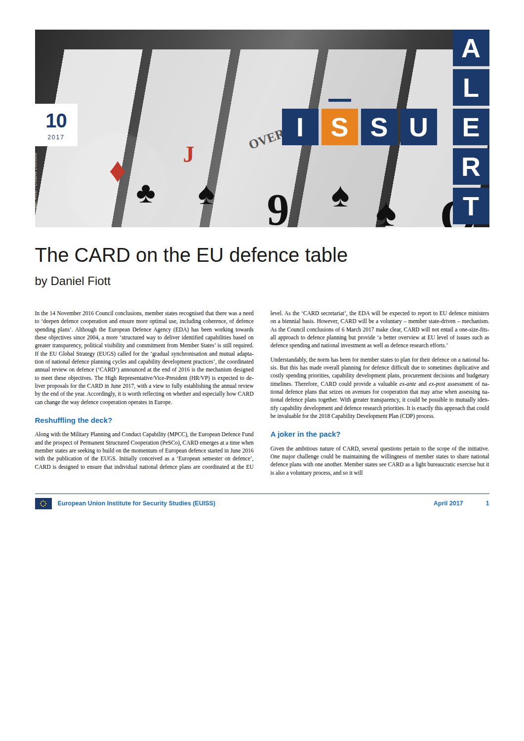♦ ♣ J ♠ 9 ♠ ♠ ♦ Q OVERALL
10 2017
A L E R T
I S S U
Photo credit: Flickr / Creative Commons
The CARD on the EU defence table
by Daniel Fiott
In the 14 November 2016 Council conclusions, member states recognised that there was a need to ‘deepen defence cooperation and ensure more optimal use, including coherence, of defence spending plans’. Although the European Defence Agency (EDA) has been working towards these objectives since 2004, a more ‘structured way to deliver identified capabilities based on greater transparency, political visibility and commitment from Member States’ is still required. If the EU Global Strategy (EUGS) called for the ‘gradual synchronisation and mutual adaptation of national defence planning cycles and capability development practices’, the coordinated annual review on defence (‘CARD’) announced at the end of 2016 is the mechanism designed to meet these objectives. The High Representative/Vice-President (HR/VP) is expected to deliver proposals for the CARD in June 2017, with a view to fully establishing the annual review by the end of the year. Accordingly, it is worth reflecting on whether and especially how CARD can change the way defence cooperation operates in Europe.
Reshuffling the deck?
Along with the Military Planning and Conduct Capability (MPCC), the European Defence Fund and the prospect of Permanent Structured Cooperation (PeSCo), CARD emerges at a time when member states are seeking to build on the momentum of European defence started in June 2016 with the publication of the EUGS. Initially conceived as a ‘European semester on defence’, CARD is designed to ensure that individual national defence plans are coordinated at the EU level. As the ‘CARD secretariat’, the EDA will be expected to report to EU defence ministers on a biennial basis. However, CARD will be a voluntary – member state-driven – mechanism. As the Council conclusions of 6 March 2017 make clear, CARD will not entail a one-size-fits-all approach to defence planning but provide ‘a better overview at EU level of issues such as defence spending and national investment as well as defence research efforts.’
Understandably, the norm has been for member states to plan for their defence on a national basis. But this has made overall planning for defence difficult due to sometimes duplicative and costly spending priorities, capability development plans, procurement decisions and budgetary timelines. Therefore, CARD could provide a valuable ex-ante and ex-post assessment of national defence plans that seizes on avenues for cooperation that may arise when assessing national defence plans together. With greater transparency, it could be possible to mutually identify capability development and defence research priorities. It is exactly this approach that could be invaluable for the 2018 Capability Development Plan (CDP) process.
A joker in the pack?
Given the ambitious nature of CARD, several questions pertain to the scope of the initiative. One major challenge could be maintaining the willingness of member states to share national defence plans with one another. Member states see CARD as a light bureaucratic exercise but it is also a voluntary process, and so it will
European Union Institute for Security Studies (EUISS)
April 2017
1